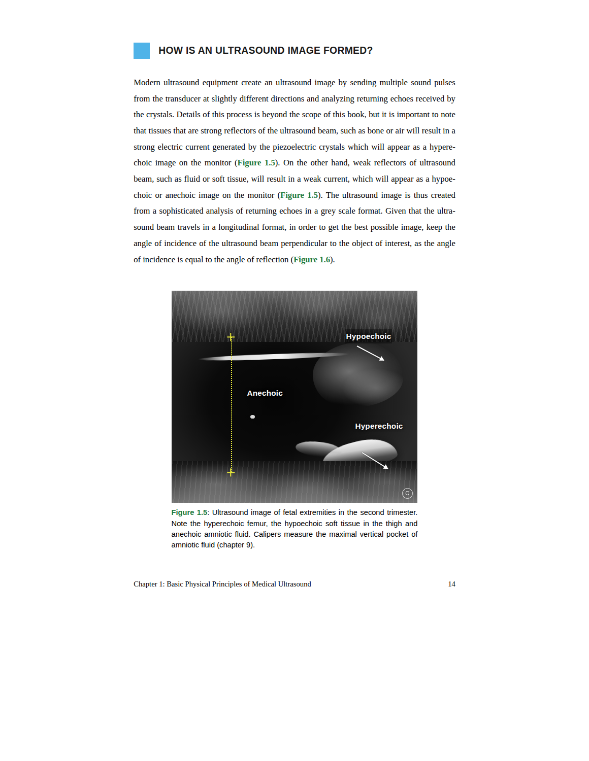HOW IS AN ULTRASOUND IMAGE FORMED?
Modern ultrasound equipment create an ultrasound image by sending multiple sound pulses from the transducer at slightly different directions and analyzing returning echoes received by the crystals. Details of this process is beyond the scope of this book, but it is important to note that tissues that are strong reflectors of the ultrasound beam, such as bone or air will result in a strong electric current generated by the piezoelectric crystals which will appear as a hyperechoic image on the monitor (Figure 1.5). On the other hand, weak reflectors of ultrasound beam, such as fluid or soft tissue, will result in a weak current, which will appear as a hypoechoic or anechoic image on the monitor (Figure 1.5). The ultrasound image is thus created from a sophisticated analysis of returning echoes in a grey scale format. Given that the ultrasound beam travels in a longitudinal format, in order to get the best possible image, keep the angle of incidence of the ultrasound beam perpendicular to the object of interest, as the angle of incidence is equal to the angle of reflection (Figure 1.6).
Hypoechoic
Anechoic
Hyperechoic
C
Figure 1.5: Ultrasound image of fetal extremities in the second trimester. Note the hyperechoic femur, the hypoechoic soft tissue in the thigh and anechoic amniotic fluid. Calipers measure the maximal vertical pocket of amniotic fluid (chapter 9).
Chapter 1: Basic Physical Principles of Medical Ultrasound
14